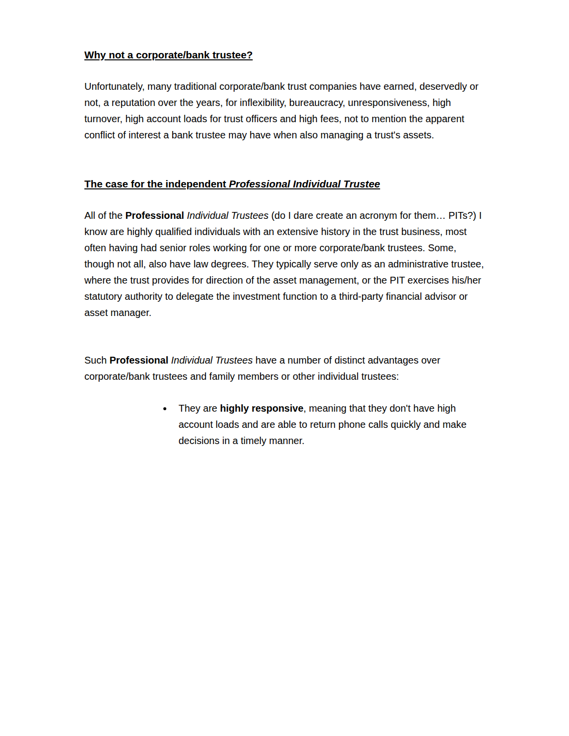Why not a corporate/bank trustee?
Unfortunately, many traditional corporate/bank trust companies have earned, deservedly or not, a reputation over the years, for inflexibility, bureaucracy, unresponsiveness, high turnover, high account loads for trust officers and high fees, not to mention the apparent conflict of interest a bank trustee may have when also managing a trust's assets.
The case for the independent Professional Individual Trustee
All of the Professional Individual Trustees (do I dare create an acronym for them… PITs?) I know are highly qualified individuals with an extensive history in the trust business, most often having had senior roles working for one or more corporate/bank trustees. Some, though not all, also have law degrees. They typically serve only as an administrative trustee, where the trust provides for direction of the asset management, or the PIT exercises his/her statutory authority to delegate the investment function to a third-party financial advisor or asset manager.
Such Professional Individual Trustees have a number of distinct advantages over corporate/bank trustees and family members or other individual trustees:
They are highly responsive, meaning that they don't have high account loads and are able to return phone calls quickly and make decisions in a timely manner.